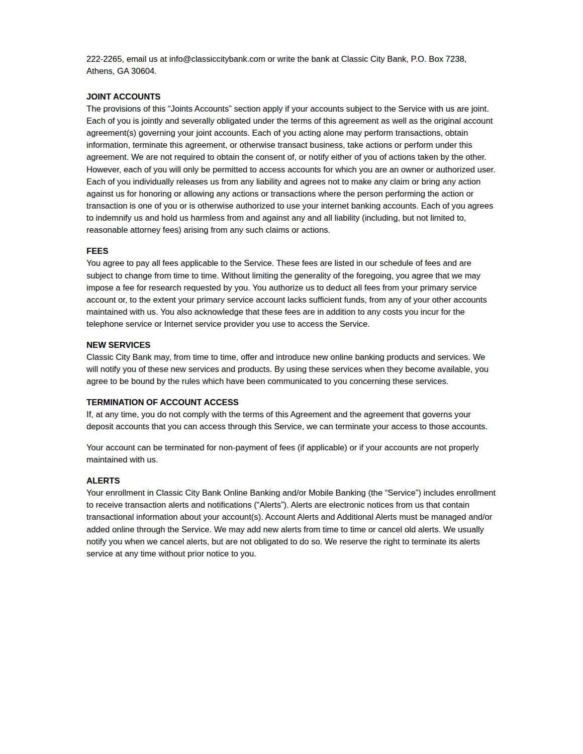222-2265, email us at info@classiccitybank.com or write the bank at Classic City Bank, P.O. Box 7238, Athens, GA 30604.
Joint Accounts
The provisions of this “Joints Accounts” section apply if your accounts subject to the Service with us are joint. Each of you is jointly and severally obligated under the terms of this agreement as well as the original account agreement(s) governing your joint accounts. Each of you acting alone may perform transactions, obtain information, terminate this agreement, or otherwise transact business, take actions or perform under this agreement. We are not required to obtain the consent of, or notify either of you of actions taken by the other. However, each of you will only be permitted to access accounts for which you are an owner or authorized user. Each of you individually releases us from any liability and agrees not to make any claim or bring any action against us for honoring or allowing any actions or transactions where the person performing the action or transaction is one of you or is otherwise authorized to use your internet banking accounts. Each of you agrees to indemnify us and hold us harmless from and against any and all liability (including, but not limited to, reasonable attorney fees) arising from any such claims or actions.
Fees
You agree to pay all fees applicable to the Service. These fees are listed in our schedule of fees and are subject to change from time to time. Without limiting the generality of the foregoing, you agree that we may impose a fee for research requested by you. You authorize us to deduct all fees from your primary service account or, to the extent your primary service account lacks sufficient funds, from any of your other accounts maintained with us. You also acknowledge that these fees are in addition to any costs you incur for the telephone service or Internet service provider you use to access the Service.
New Services
Classic City Bank may, from time to time, offer and introduce new online banking products and services. We will notify you of these new services and products. By using these services when they become available, you agree to be bound by the rules which have been communicated to you concerning these services.
Termination of Account Access
If, at any time, you do not comply with the terms of this Agreement and the agreement that governs your deposit accounts that you can access through this Service, we can terminate your access to those accounts.
Your account can be terminated for non-payment of fees (if applicable) or if your accounts are not properly maintained with us.
Alerts
Your enrollment in Classic City Bank Online Banking and/or Mobile Banking (the “Service”) includes enrollment to receive transaction alerts and notifications (“Alerts”). Alerts are electronic notices from us that contain transactional information about your account(s). Account Alerts and Additional Alerts must be managed and/or added online through the Service. We may add new alerts from time to time or cancel old alerts. We usually notify you when we cancel alerts, but are not obligated to do so. We reserve the right to terminate its alerts service at any time without prior notice to you.